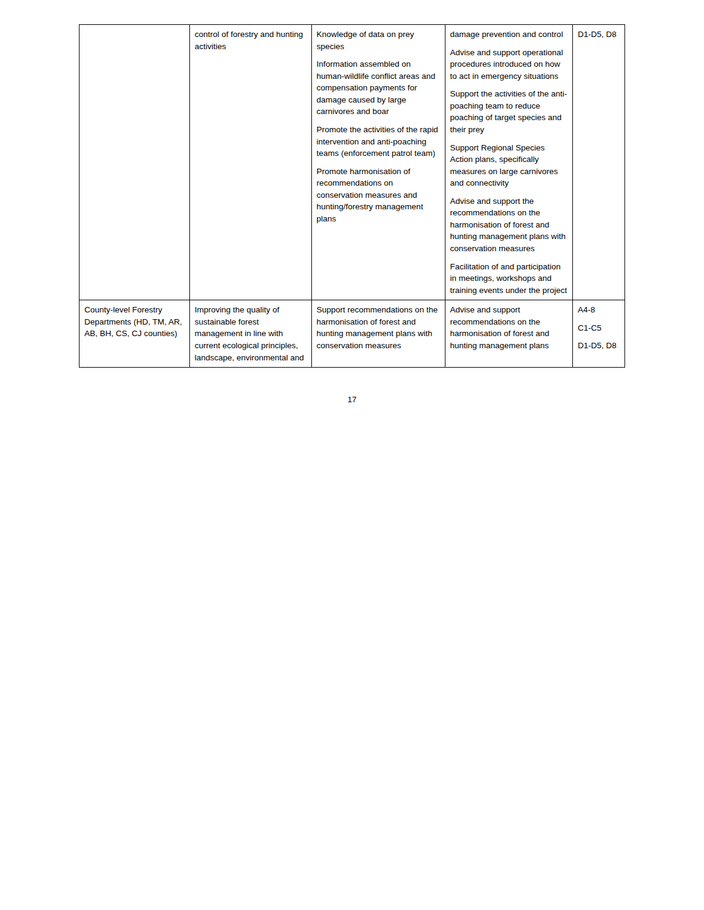| | control of forestry and hunting activities | Knowledge of data on prey species Information assembled on human-wildlife conflict areas and compensation payments for damage caused by large carnivores and boar Promote the activities of the rapid intervention and anti-poaching teams (enforcement patrol team) Promote harmonisation of recommendations on conservation measures and hunting/forestry management plans | damage prevention and control Advise and support operational procedures introduced on how to act in emergency situations Support the activities of the anti-poaching team to reduce poaching of target species and their prey Support Regional Species Action plans, specifically measures on large carnivores and connectivity Advise and support the recommendations on the harmonisation of forest and hunting management plans with conservation measures Facilitation of and participation in meetings, workshops and training events under the project | D1-D5, D8 |
| County-level Forestry Departments (HD, TM, AR, AB, BH, CS, CJ counties) | Improving the quality of sustainable forest management in line with current ecological principles, landscape, environmental and | Support recommendations on the harmonisation of forest and hunting management plans with conservation measures | Advise and support recommendations on the harmonisation of forest and hunting management plans | A4-8 C1-C5 D1-D5, D8 |
17